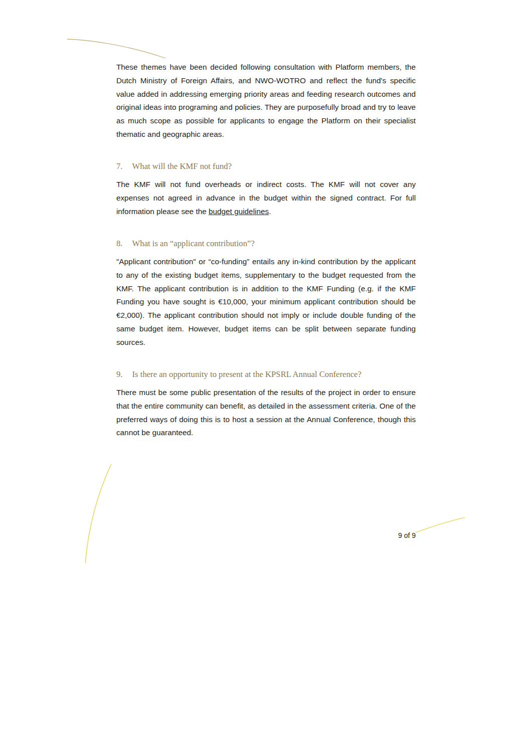These themes have been decided following consultation with Platform members, the Dutch Ministry of Foreign Affairs, and NWO-WOTRO and reflect the fund's specific value added in addressing emerging priority areas and feeding research outcomes and original ideas into programing and policies. They are purposefully broad and try to leave as much scope as possible for applicants to engage the Platform on their specialist thematic and geographic areas.
7. What will the KMF not fund?
The KMF will not fund overheads or indirect costs. The KMF will not cover any expenses not agreed in advance in the budget within the signed contract. For full information please see the budget guidelines.
8. What is an “applicant contribution”?
"Applicant contribution" or “co-funding” entails any in-kind contribution by the applicant to any of the existing budget items, supplementary to the budget requested from the KMF. The applicant contribution is in addition to the KMF Funding (e.g. if the KMF Funding you have sought is €10,000, your minimum applicant contribution should be €2,000). The applicant contribution should not imply or include double funding of the same budget item. However, budget items can be split between separate funding sources.
9. Is there an opportunity to present at the KPSRL Annual Conference?
There must be some public presentation of the results of the project in order to ensure that the entire community can benefit, as detailed in the assessment criteria. One of the preferred ways of doing this is to host a session at the Annual Conference, though this cannot be guaranteed.
9 of 9